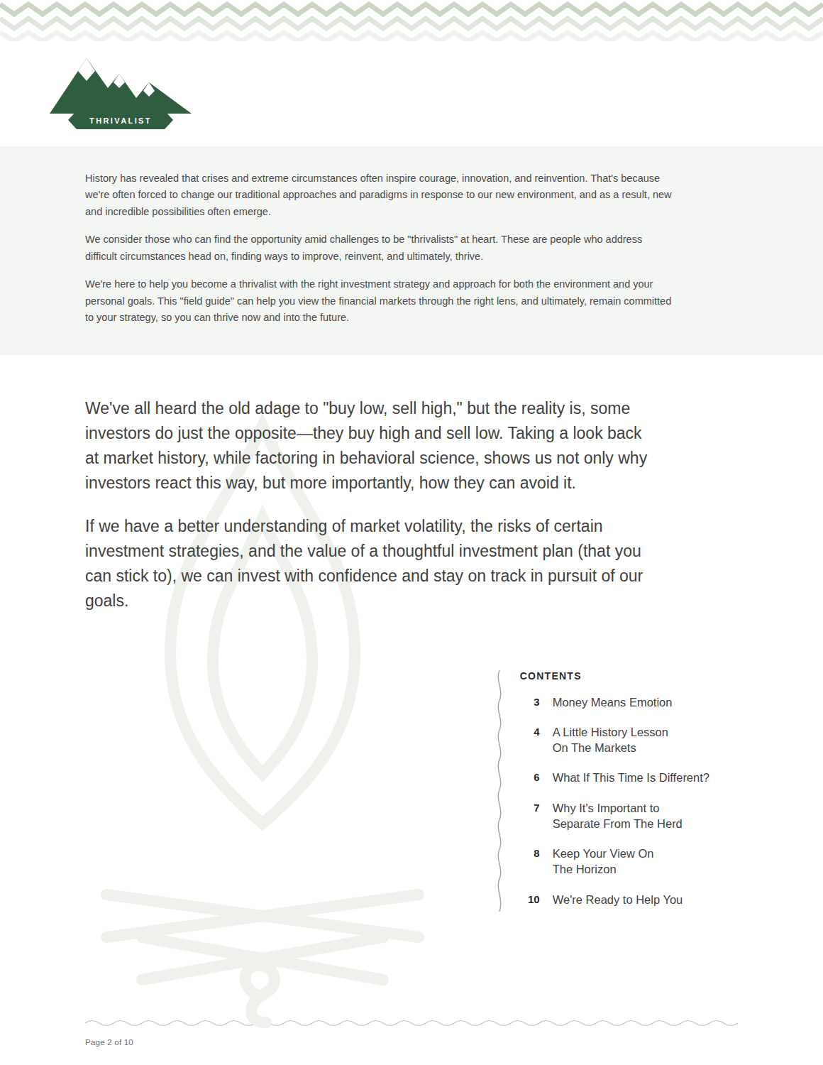THRIVALIST
History has revealed that crises and extreme circumstances often inspire courage, innovation, and reinvention. That's because we're often forced to change our traditional approaches and paradigms in response to our new environment, and as a result, new and incredible possibilities often emerge.
We consider those who can find the opportunity amid challenges to be "thrivalists" at heart. These are people who address difficult circumstances head on, finding ways to improve, reinvent, and ultimately, thrive.
We're here to help you become a thrivalist with the right investment strategy and approach for both the environment and your personal goals. This "field guide" can help you view the financial markets through the right lens, and ultimately, remain committed to your strategy, so you can thrive now and into the future.
We've all heard the old adage to "buy low, sell high," but the reality is, some investors do just the opposite—they buy high and sell low. Taking a look back at market history, while factoring in behavioral science, shows us not only why investors react this way, but more importantly, how they can avoid it.
If we have a better understanding of market volatility, the risks of certain investment strategies, and the value of a thoughtful investment plan (that you can stick to), we can invest with confidence and stay on track in pursuit of our goals.
CONTENTS
3 Money Means Emotion
4 A Little History Lesson
On The Markets
6 What If This Time Is Different?
7 Why It's Important to
Separate From The Herd
8 Keep Your View On
The Horizon
10 We're Ready to Help You
Page 2 of 10